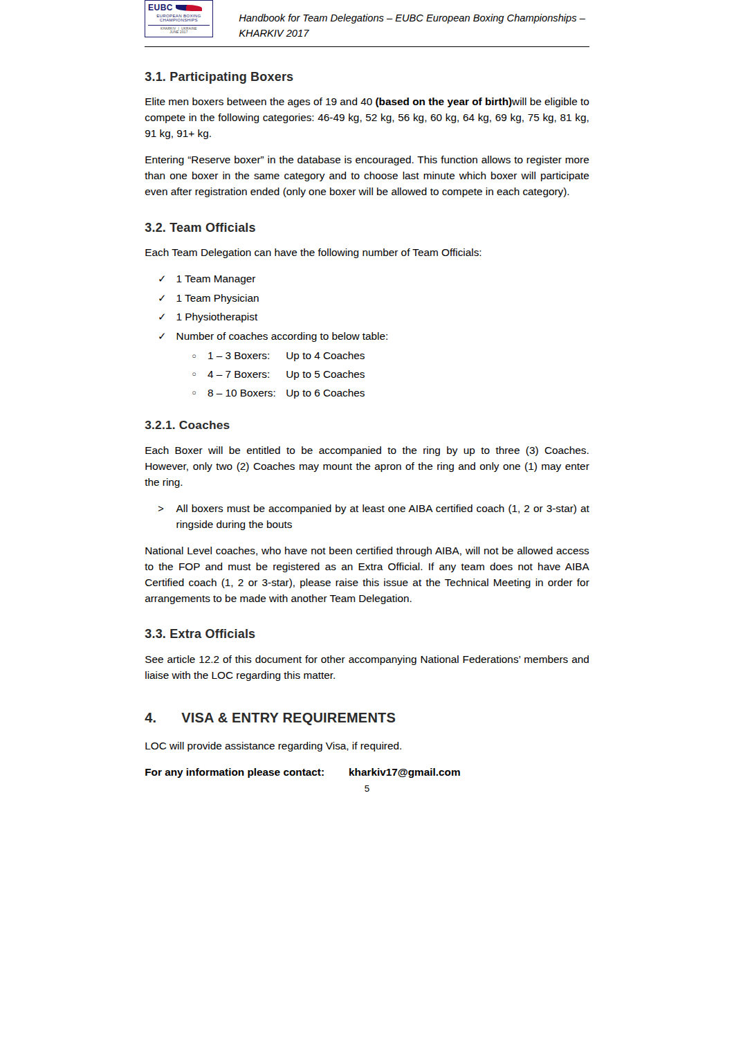EUBC
EUROPEAN BOXING
CHAMPIONSHIPS
KHARKIV | UKRAINE
JUNE 2017
Handbook for Team Delegations – EUBC European Boxing Championships – KHARKIV 2017
3.1. Participating Boxers
Elite men boxers between the ages of 19 and 40 (based on the year of birth) will be eligible to compete in the following categories: 46-49 kg, 52 kg, 56 kg, 60 kg, 64 kg, 69 kg, 75 kg, 81 kg, 91 kg, 91+ kg.
Entering “Reserve boxer” in the database is encouraged. This function allows to register more than one boxer in the same category and to choose last minute which boxer will participate even after registration ended (only one boxer will be allowed to compete in each category).
3.2. Team Officials
Each Team Delegation can have the following number of Team Officials:
1 Team Manager
1 Team Physician
1 Physiotherapist
Number of coaches according to below table:
1 – 3 Boxers: Up to 4 Coaches
4 – 7 Boxers: Up to 5 Coaches
8 – 10 Boxers: Up to 6 Coaches
3.2.1. Coaches
Each Boxer will be entitled to be accompanied to the ring by up to three (3) Coaches. However, only two (2) Coaches may mount the apron of the ring and only one (1) may enter the ring.
All boxers must be accompanied by at least one AIBA certified coach (1, 2 or 3-star) at ringside during the bouts
National Level coaches, who have not been certified through AIBA, will not be allowed access to the FOP and must be registered as an Extra Official. If any team does not have AIBA Certified coach (1, 2 or 3-star), please raise this issue at the Technical Meeting in order for arrangements to be made with another Team Delegation.
3.3. Extra Officials
See article 12.2 of this document for other accompanying National Federations’ members and liaise with the LOC regarding this matter.
4. VISA & ENTRY REQUIREMENTS
LOC will provide assistance regarding Visa, if required.
For any information please contact:
kharkiv17@gmail.com
5